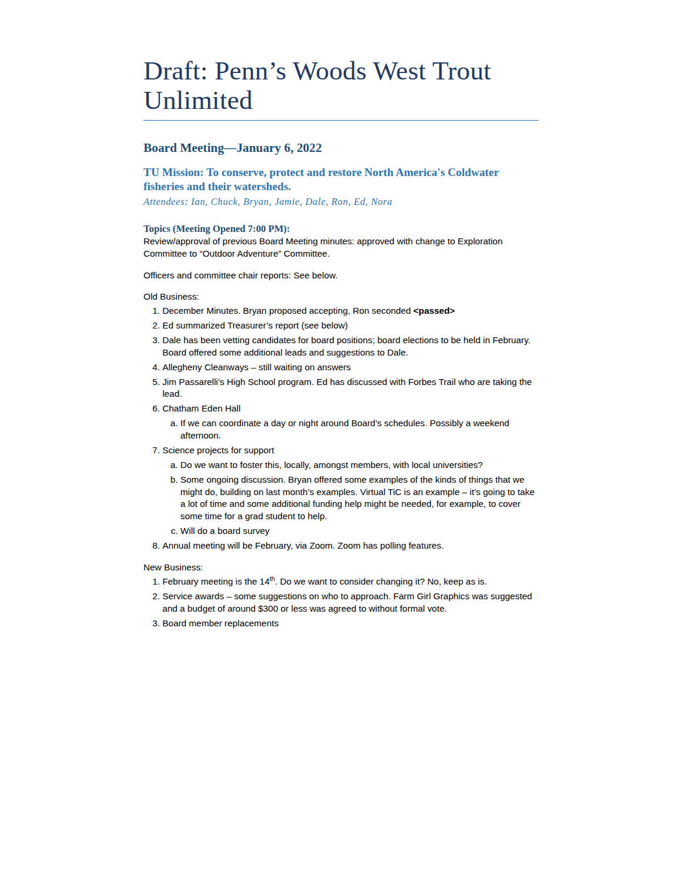Draft: Penn’s Woods West Trout Unlimited
Board Meeting—January 6, 2022
TU Mission: To conserve, protect and restore North America's Coldwater fisheries and their watersheds.
Attendees: Ian, Chuck, Bryan, Jamie, Dale, Ron, Ed, Nora
Topics (Meeting Opened 7:00 PM):
Review/approval of previous Board Meeting minutes: approved with change to Exploration Committee to “Outdoor Adventure” Committee.
Officers and committee chair reports: See below.
Old Business:
December Minutes. Bryan proposed accepting, Ron seconded <passed>
Ed summarized Treasurer’s report (see below)
Dale has been vetting candidates for board positions; board elections to be held in February. Board offered some additional leads and suggestions to Dale.
Allegheny Cleanways – still waiting on answers
Jim Passarelli’s High School program. Ed has discussed with Forbes Trail who are taking the lead.
Chatham Eden Hall
If we can coordinate a day or night around Board’s schedules. Possibly a weekend afternoon.
Science projects for support
Do we want to foster this, locally, amongst members, with local universities?
Some ongoing discussion. Bryan offered some examples of the kinds of things that we might do, building on last month’s examples. Virtual TiC is an example – it’s going to take a lot of time and some additional funding help might be needed, for example, to cover some time for a grad student to help.
Will do a board survey
Annual meeting will be February, via Zoom. Zoom has polling features.
New Business:
February meeting is the 14th. Do we want to consider changing it? No, keep as is.
Service awards – some suggestions on who to approach. Farm Girl Graphics was suggested and a budget of around $300 or less was agreed to without formal vote.
Board member replacements